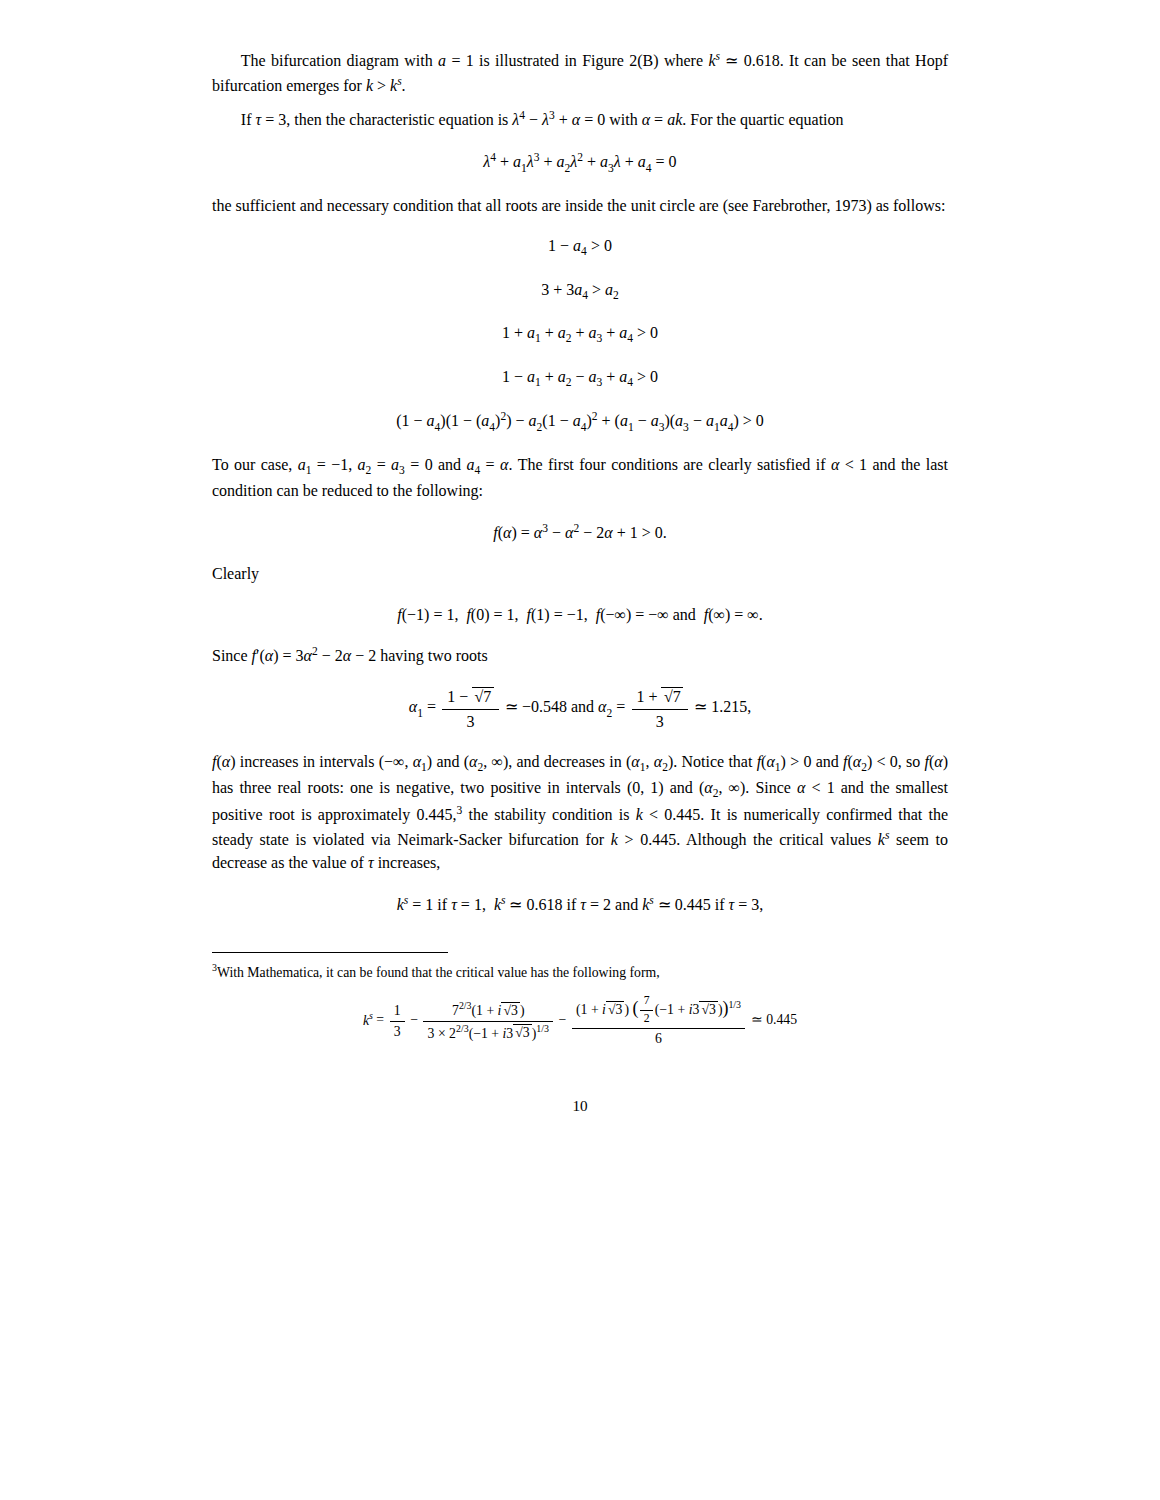The bifurcation diagram with a = 1 is illustrated in Figure 2(B) where ks ≃ 0.618. It can be seen that Hopf bifurcation emerges for k > ks.
If τ = 3, then the characteristic equation is λ4 − λ3 + α = 0 with α = ak. For the quartic equation
λ4 + a1λ3 + a2λ2 + a3λ + a4 = 0
the sufficient and necessary condition that all roots are inside the unit circle are (see Farebrother, 1973) as follows:
1 − a4 > 0
3 + 3a4 > a2
1 + a1 + a2 + a3 + a4 > 0
1 − a1 + a2 − a3 + a4 > 0
(1 − a4)(1 − (a4)2) − a2(1 − a4)2 + (a1 − a3)(a3 − a1a4) > 0
To our case, a1 = −1, a2 = a3 = 0 and a4 = α. The first four conditions are clearly satisfied if α < 1 and the last condition can be reduced to the following:
f(α) = α3 − α2 − 2α + 1 > 0.
Clearly
f(−1) = 1, f(0) = 1, f(1) = −1, f(−∞) = −∞ and f(∞) = ∞.
Since f′(α) = 3α2 − 2α − 2 having two roots
α1 = 1 − √73 ≃ −0.548 and α2 = 1 + √73 ≃ 1.215,
f(α) increases in intervals (−∞, α1) and (α2, ∞), and decreases in (α1, α2). Notice that f(α1) > 0 and f(α2) < 0, so f(α) has three real roots: one is negative, two positive in intervals (0, 1) and (α2, ∞). Since α < 1 and the smallest positive root is approximately 0.445,3 the stability condition is k < 0.445. It is numerically confirmed that the steady state is violated via Neimark-Sacker bifurcation for k > 0.445. Although the critical values ks seem to decrease as the value of τ increases,
ks = 1 if τ = 1, ks ≃ 0.618 if τ = 2 and ks ≃ 0.445 if τ = 3,
3 With Mathematica, it can be found that the critical value has the following form,
ks = 13 − 72/3(1 + i√3) 3 × 22/3(−1 + i3√3)1/3 − (1 + i√3) (72(−1 + i3√3))1/36 ≃ 0.445
10